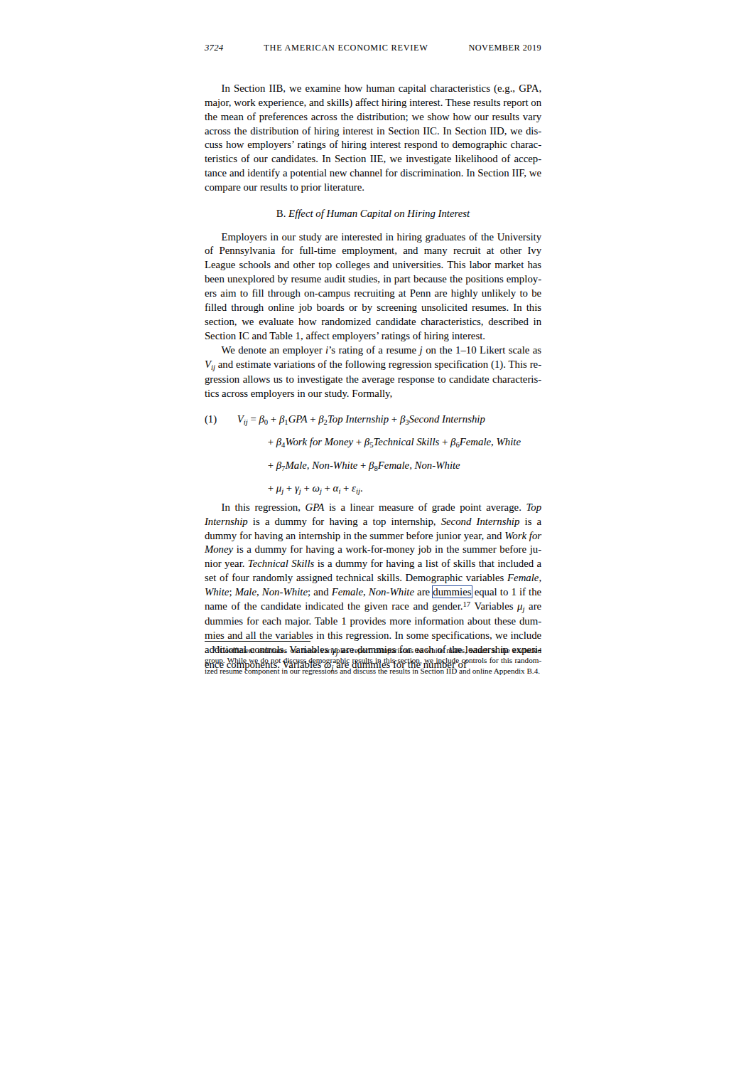3724 The American Economic Review November 2019
In Section IIB, we examine how human capital characteristics (e.g., GPA, major, work experience, and skills) affect hiring interest. These results report on the mean of preferences across the distribution; we show how our results vary across the distribution of hiring interest in Section IIC. In Section IID, we discuss how employers’ ratings of hiring interest respond to demographic characteristics of our candidates. In Section IIE, we investigate likelihood of acceptance and identify a potential new channel for discrimination. In Section IIF, we compare our results to prior literature.
B. Effect of Human Capital on Hiring Interest
Employers in our study are interested in hiring graduates of the University of Pennsylvania for full-time employment, and many recruit at other Ivy League schools and other top colleges and universities. This labor market has been unexplored by resume audit studies, in part because the positions employers aim to fill through on-campus recruiting at Penn are highly unlikely to be filled through online job boards or by screening unsolicited resumes. In this section, we evaluate how randomized candidate characteristics, described in Section IC and Table 1, affect employers’ ratings of hiring interest.
We denote an employer i’s rating of a resume j on the 1–10 Likert scale as Vij and estimate variations of the following regression specification (1). This regression allows us to investigate the average response to candidate characteristics across employers in our study. Formally,
(1) Vij = β0 + β1GPA + β2Top Internship + β3Second Internship + β4Work for Money + β5Technical Skills + β6Female, White + β7Male, Non-White + β8Female, Non-White + μj + γj + ωj + αi + εij.
In this regression, GPA is a linear measure of grade point average. Top Internship is a dummy for having a top internship, Second Internship is a dummy for having an internship in the summer before junior year, and Work for Money is a dummy for having a work-for-money job in the summer before junior year. Technical Skills is a dummy for having a list of skills that included a set of four randomly assigned technical skills. Demographic variables Female, White; Male, Non-White; and Female, Non-White are dummies equal to 1 if the name of the candidate indicated the given race and gender.17 Variables μj are dummies for each major. Table 1 provides more information about these dummies and all the variables in this regression. In some specifications, we include additional controls. Variables γj are dummies for each of the leadership experience components. Variables ωj are dummies for the number of
17Coefficient estimates on these variables report comparisons to white males, which is the excluded group. While we do not discuss demographic results in this section, we include controls for this randomized resume component in our regressions and discuss the results in Section IID and online Appendix B.4.